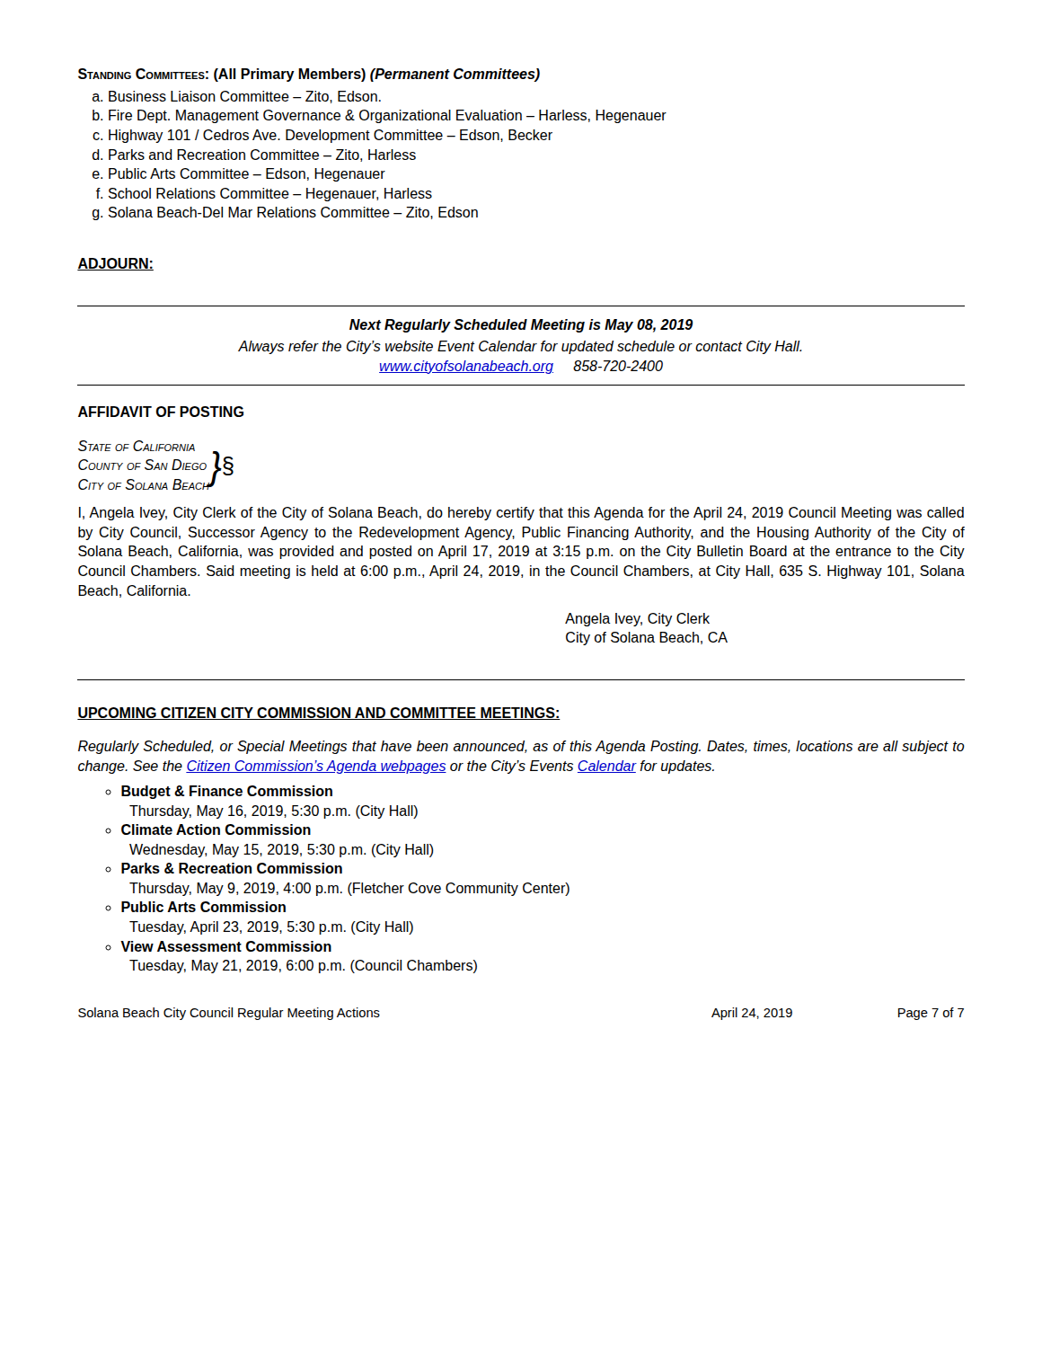Standing Committees: (All Primary Members) (Permanent Committees)
Business Liaison Committee – Zito, Edson.
Fire Dept. Management Governance & Organizational Evaluation – Harless, Hegenauer
Highway 101 / Cedros Ave. Development Committee – Edson, Becker
Parks and Recreation Committee – Zito, Harless
Public Arts Committee – Edson, Hegenauer
School Relations Committee – Hegenauer, Harless
Solana Beach-Del Mar Relations Committee – Zito, Edson
ADJOURN:
Next Regularly Scheduled Meeting is May 08, 2019
Always refer the City’s website Event Calendar for updated schedule or contact City Hall.
www.cityofsolanabeach.org 858-720-2400
AFFIDAVIT OF POSTING
| State of California County of San Diego City of Solana Beach | } | § |
I, Angela Ivey, City Clerk of the City of Solana Beach, do hereby certify that this Agenda for the April 24, 2019 Council Meeting was called by City Council, Successor Agency to the Redevelopment Agency, Public Financing Authority, and the Housing Authority of the City of Solana Beach, California, was provided and posted on April 17, 2019 at 3:15 p.m. on the City Bulletin Board at the entrance to the City Council Chambers. Said meeting is held at 6:00 p.m., April 24, 2019, in the Council Chambers, at City Hall, 635 S. Highway 101, Solana Beach, California.
Angela Ivey, City Clerk
City of Solana Beach, CA
UPCOMING CITIZEN CITY COMMISSION AND COMMITTEE MEETINGS:
Regularly Scheduled, or Special Meetings that have been announced, as of this Agenda Posting. Dates, times, locations are all subject to change. See the Citizen Commission’s Agenda webpages or the City’s Events Calendar for updates.
Budget & Finance Commission Thursday, May 16, 2019, 5:30 p.m. (City Hall)
Climate Action Commission Wednesday, May 15, 2019, 5:30 p.m. (City Hall)
Parks & Recreation Commission Thursday, May 9, 2019, 4:00 p.m. (Fletcher Cove Community Center)
Public Arts Commission Tuesday, April 23, 2019, 5:30 p.m. (City Hall)
View Assessment Commission Tuesday, May 21, 2019, 6:00 p.m. (Council Chambers)
| Solana Beach City Council Regular Meeting Actions | April 24, 2019 | Page 7 of 7 |